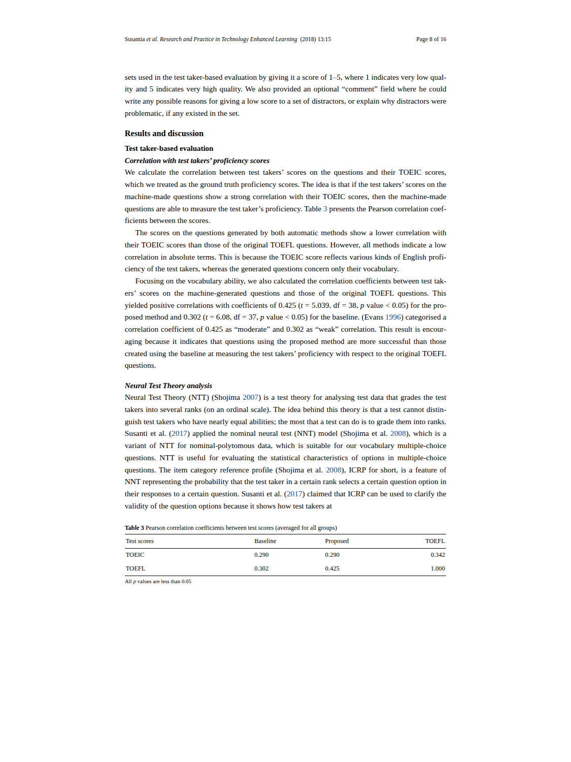Susantia et al. Research and Practice in Technology Enhanced Learning (2018) 13:15
Page 8 of 16
sets used in the test taker-based evaluation by giving it a score of 1–5, where 1 indicates very low quality and 5 indicates very high quality. We also provided an optional “comment” field where he could write any possible reasons for giving a low score to a set of distractors, or explain why distractors were problematic, if any existed in the set.
Results and discussion
Test taker-based evaluation
Correlation with test takers’ proficiency scores
We calculate the correlation between test takers’ scores on the questions and their TOEIC scores, which we treated as the ground truth proficiency scores. The idea is that if the test takers’ scores on the machine-made questions show a strong correlation with their TOEIC scores, then the machine-made questions are able to measure the test taker’s proficiency. Table 3 presents the Pearson correlation coefficients between the scores.
The scores on the questions generated by both automatic methods show a lower correlation with their TOEIC scores than those of the original TOEFL questions. However, all methods indicate a low correlation in absolute terms. This is because the TOEIC score reflects various kinds of English proficiency of the test takers, whereas the generated questions concern only their vocabulary.
Focusing on the vocabulary ability, we also calculated the correlation coefficients between test takers’ scores on the machine-generated questions and those of the original TOEFL questions. This yielded positive correlations with coefficients of 0.425 (t = 5.039, df = 38, p value < 0.05) for the proposed method and 0.302 (t = 6.08, df = 37, p value < 0.05) for the baseline. (Evans 1996) categorised a correlation coefficient of 0.425 as “moderate” and 0.302 as “weak” correlation. This result is encouraging because it indicates that questions using the proposed method are more successful than those created using the baseline at measuring the test takers’ proficiency with respect to the original TOEFL questions.
Neural Test Theory analysis
Neural Test Theory (NTT) (Shojima 2007) is a test theory for analysing test data that grades the test takers into several ranks (on an ordinal scale). The idea behind this theory is that a test cannot distinguish test takers who have nearly equal abilities; the most that a test can do is to grade them into ranks. Susanti et al. (2017) applied the nominal neural test (NNT) model (Shojima et al. 2008), which is a variant of NTT for nominal-polytomous data, which is suitable for our vocabulary multiple-choice questions. NTT is useful for evaluating the statistical characteristics of options in multiple-choice questions. The item category reference profile (Shojima et al. 2008), ICRP for short, is a feature of NNT representing the probability that the test taker in a certain rank selects a certain question option in their responses to a certain question. Susanti et al. (2017) claimed that ICRP can be used to clarify the validity of the question options because it shows how test takers at
Table 3 Pearson correlation coefficients between test scores (averaged for all groups)
| Test scores | Baseline | Proposed | TOEFL |
| --- | --- | --- | --- |
| TOEIC | 0.290 | 0.290 | 0.342 |
| TOEFL | 0.302 | 0.425 | 1.000 |
All p values are less than 0.05